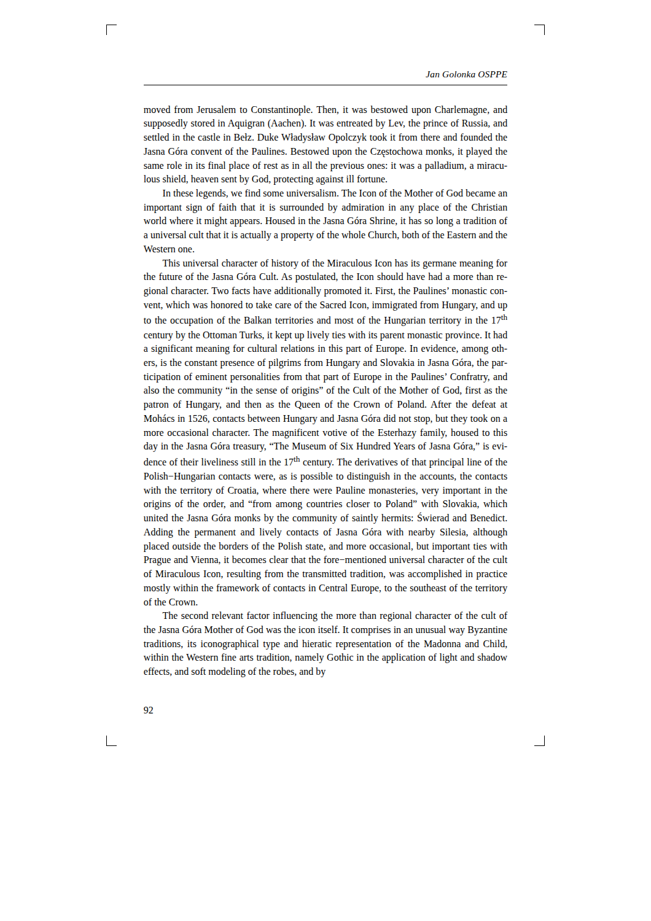Jan Golonka OSPPE
moved from Jerusalem to Constantinople. Then, it was bestowed upon Charlemagne, and supposedly stored in Aquigran (Aachen). It was entreated by Lev, the prince of Russia, and settled in the castle in Bełz. Duke Władysław Opolczyk took it from there and founded the Jasna Góra convent of the Paulines. Bestowed upon the Częstochowa monks, it played the same role in its final place of rest as in all the previous ones: it was a palladium, a miraculous shield, heaven sent by God, protecting against ill fortune.
In these legends, we find some universalism. The Icon of the Mother of God became an important sign of faith that it is surrounded by admiration in any place of the Christian world where it might appears. Housed in the Jasna Góra Shrine, it has so long a tradition of a universal cult that it is actually a property of the whole Church, both of the Eastern and the Western one.
This universal character of history of the Miraculous Icon has its germane meaning for the future of the Jasna Góra Cult. As postulated, the Icon should have had a more than regional character. Two facts have additionally promoted it. First, the Paulines’ monastic convent, which was honored to take care of the Sacred Icon, immigrated from Hungary, and up to the occupation of the Balkan territories and most of the Hungarian territory in the 17th century by the Ottoman Turks, it kept up lively ties with its parent monastic province. It had a significant meaning for cultural relations in this part of Europe. In evidence, among others, is the constant presence of pilgrims from Hungary and Slovakia in Jasna Góra, the participation of eminent personalities from that part of Europe in the Paulines’ Confratry, and also the community “in the sense of origins” of the Cult of the Mother of God, first as the patron of Hungary, and then as the Queen of the Crown of Poland. After the defeat at Mohács in 1526, contacts between Hungary and Jasna Góra did not stop, but they took on a more occasional character. The magnificent votive of the Esterhazy family, housed to this day in the Jasna Góra treasury, “The Museum of Six Hundred Years of Jasna Góra,” is evidence of their liveliness still in the 17th century. The derivatives of that principal line of the Polish−Hungarian contacts were, as is possible to distinguish in the accounts, the contacts with the territory of Croatia, where there were Pauline monasteries, very important in the origins of the order, and “from among countries closer to Poland” with Slovakia, which united the Jasna Góra monks by the community of saintly hermits: Świerad and Benedict. Adding the permanent and lively contacts of Jasna Góra with nearby Silesia, although placed outside the borders of the Polish state, and more occasional, but important ties with Prague and Vienna, it becomes clear that the fore−mentioned universal character of the cult of Miraculous Icon, resulting from the transmitted tradition, was accomplished in practice mostly within the framework of contacts in Central Europe, to the southeast of the territory of the Crown.
The second relevant factor influencing the more than regional character of the cult of the Jasna Góra Mother of God was the icon itself. It comprises in an unusual way Byzantine traditions, its iconographical type and hieratic representation of the Madonna and Child, within the Western fine arts tradition, namely Gothic in the application of light and shadow effects, and soft modeling of the robes, and by
92